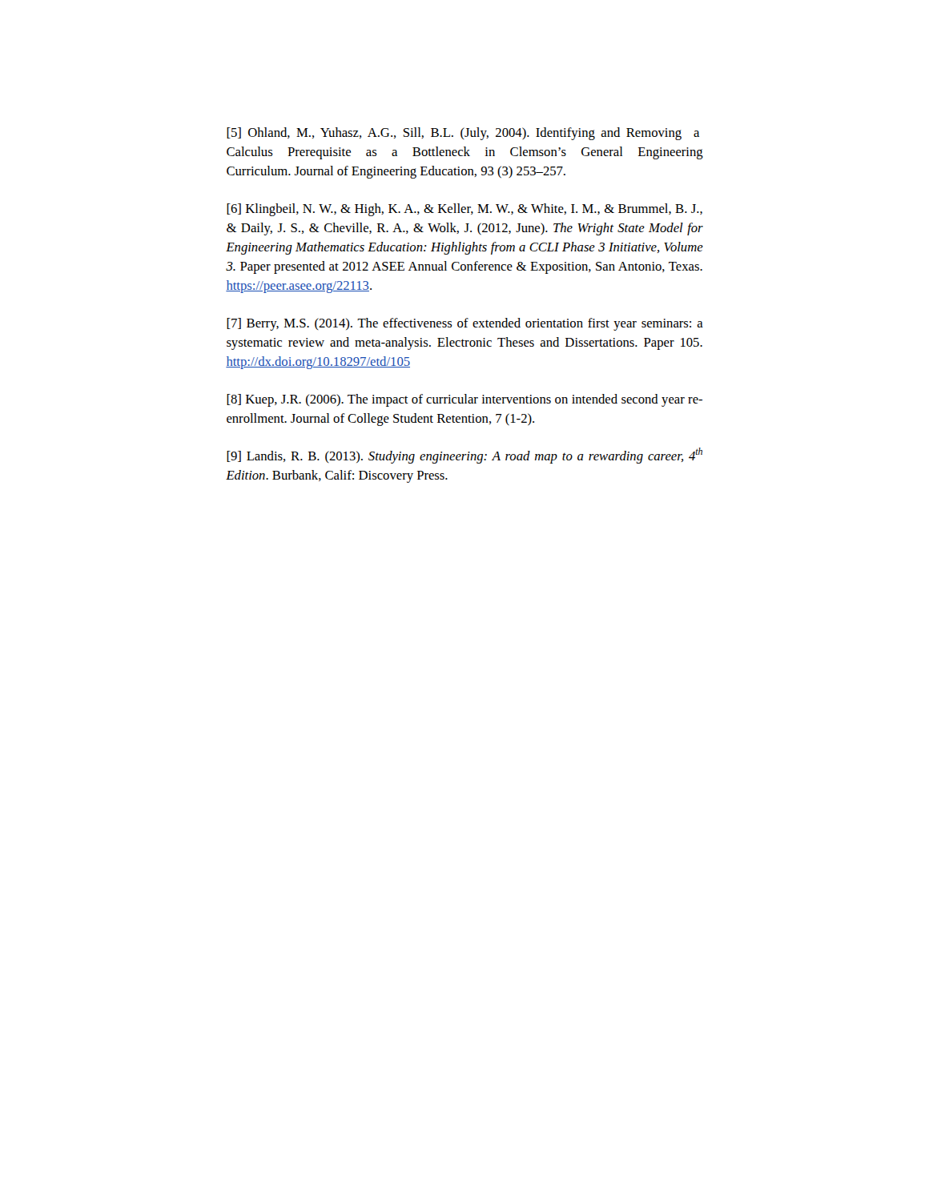[5] Ohland, M., Yuhasz, A.G., Sill, B.L. (July, 2004). Identifying and Removing a Calculus Prerequisite as a Bottleneck in Clemson’s General Engineering Curriculum. Journal of Engineering Education, 93 (3) 253–257.
[6] Klingbeil, N. W., & High, K. A., & Keller, M. W., & White, I. M., & Brummel, B. J., & Daily, J. S., & Cheville, R. A., & Wolk, J. (2012, June). The Wright State Model for Engineering Mathematics Education: Highlights from a CCLI Phase 3 Initiative, Volume 3. Paper presented at 2012 ASEE Annual Conference & Exposition, San Antonio, Texas. https://peer.asee.org/22113.
[7] Berry, M.S. (2014). The effectiveness of extended orientation first year seminars: a systematic review and meta-analysis. Electronic Theses and Dissertations. Paper 105. http://dx.doi.org/10.18297/etd/105
[8] Kuep, J.R. (2006). The impact of curricular interventions on intended second year re-enrollment. Journal of College Student Retention, 7 (1-2).
[9] Landis, R. B. (2013). Studying engineering: A road map to a rewarding career, 4th Edition. Burbank, Calif: Discovery Press.